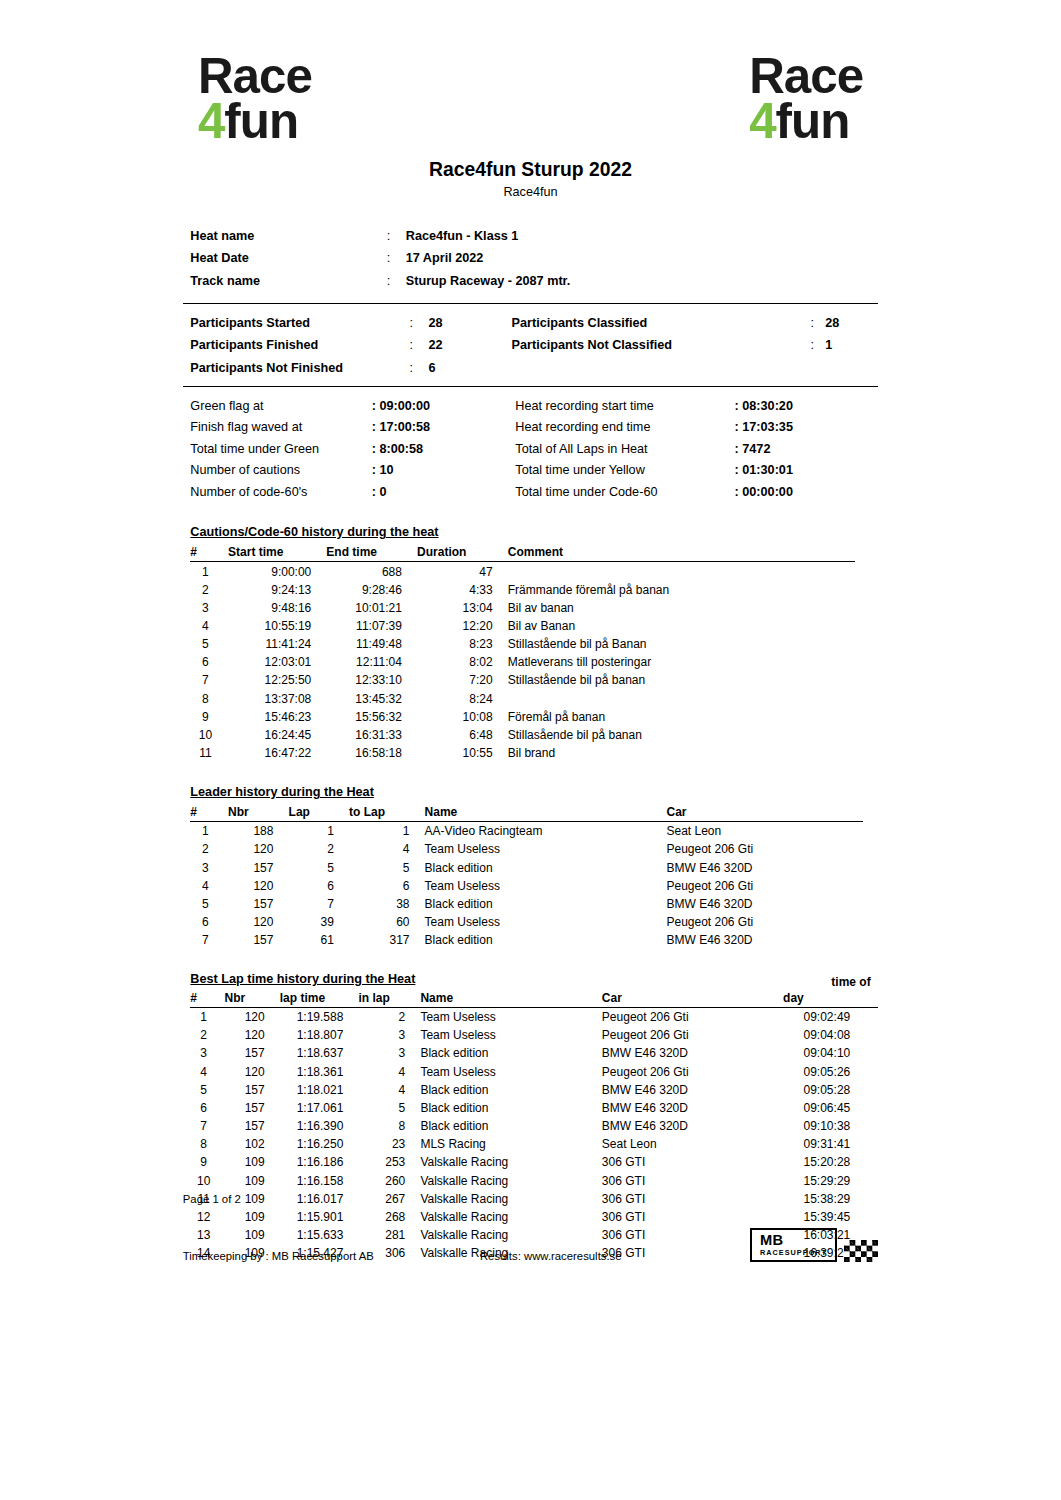Race 4fun
Race 4fun
Race4fun Sturup 2022
Race4fun
| Heat name | : | Race4fun - Klass 1 |
| Heat Date | : | 17 April 2022 |
| Track name | : | Sturup Raceway - 2087 mtr. |
| Participants Started | : | 28 | Participants Classified | : | 28 |
| Participants Finished | : | 22 | Participants Not Classified | : | 1 |
| Participants Not Finished | : | 6 | | | |
| Green flag at | : 09:00:00 | Heat recording start time | : 08:30:20 |
| Finish flag waved at | : 17:00:58 | Heat recording end time | : 17:03:35 |
| Total time under Green | : 8:00:58 | Total of All Laps in Heat | : 7472 |
| Number of cautions | : 10 | Total time under Yellow | : 01:30:01 |
| Number of code-60's | : 0 | Total time under Code-60 | : 00:00:00 |
Cautions/Code-60 history during the heat
| # | Start time | End time | Duration | Comment |
| --- | --- | --- | --- | --- |
| 1 | 9:00:00 | 688 | 47 | |
| 2 | 9:24:13 | 9:28:46 | 4:33 | Främmande föremål på banan |
| 3 | 9:48:16 | 10:01:21 | 13:04 | Bil av banan |
| 4 | 10:55:19 | 11:07:39 | 12:20 | Bil av Banan |
| 5 | 11:41:24 | 11:49:48 | 8:23 | Stillastående bil på Banan |
| 6 | 12:03:01 | 12:11:04 | 8:02 | Matleverans till posteringar |
| 7 | 12:25:50 | 12:33:10 | 7:20 | Stillastående bil på banan |
| 8 | 13:37:08 | 13:45:32 | 8:24 | |
| 9 | 15:46:23 | 15:56:32 | 10:08 | Föremål på banan |
| 10 | 16:24:45 | 16:31:33 | 6:48 | Stillasående bil på banan |
| 11 | 16:47:22 | 16:58:18 | 10:55 | Bil brand |
Leader history during the Heat
| # | Nbr | Lap | to Lap | Name | Car |
| --- | --- | --- | --- | --- | --- |
| 1 | 188 | 1 | 1 | AA-Video Racingteam | Seat Leon |
| 2 | 120 | 2 | 4 | Team Useless | Peugeot 206 Gti |
| 3 | 157 | 5 | 5 | Black edition | BMW E46 320D |
| 4 | 120 | 6 | 6 | Team Useless | Peugeot 206 Gti |
| 5 | 157 | 7 | 38 | Black edition | BMW E46 320D |
| 6 | 120 | 39 | 60 | Team Useless | Peugeot 206 Gti |
| 7 | 157 | 61 | 317 | Black edition | BMW E46 320D |
Best Lap time history during the Heat
time of
| # | Nbr | lap time | in lap | Name | Car | day |
| --- | --- | --- | --- | --- | --- | --- |
| 1 | 120 | 1:19.588 | 2 | Team Useless | Peugeot 206 Gti | 09:02:49 |
| 2 | 120 | 1:18.807 | 3 | Team Useless | Peugeot 206 Gti | 09:04:08 |
| 3 | 157 | 1:18.637 | 3 | Black edition | BMW E46 320D | 09:04:10 |
| 4 | 120 | 1:18.361 | 4 | Team Useless | Peugeot 206 Gti | 09:05:26 |
| 5 | 157 | 1:18.021 | 4 | Black edition | BMW E46 320D | 09:05:28 |
| 6 | 157 | 1:17.061 | 5 | Black edition | BMW E46 320D | 09:06:45 |
| 7 | 157 | 1:16.390 | 8 | Black edition | BMW E46 320D | 09:10:38 |
| 8 | 102 | 1:16.250 | 23 | MLS Racing | Seat Leon | 09:31:41 |
| 9 | 109 | 1:16.186 | 253 | Valskalle Racing | 306 GTI | 15:20:28 |
| 10 | 109 | 1:16.158 | 260 | Valskalle Racing | 306 GTI | 15:29:29 |
| 11 | 109 | 1:16.017 | 267 | Valskalle Racing | 306 GTI | 15:38:29 |
| 12 | 109 | 1:15.901 | 268 | Valskalle Racing | 306 GTI | 15:39:45 |
| 13 | 109 | 1:15.633 | 281 | Valskalle Racing | 306 GTI | 16:03:21 |
| 14 | 109 | 1:15.427 | 306 | Valskalle Racing | 306 GTI | 16:39:26 |
Page 1 of 2
Timekeeping by : MB Racesupport AB
Results: www.raceresults.se
MBRACESUPPORT